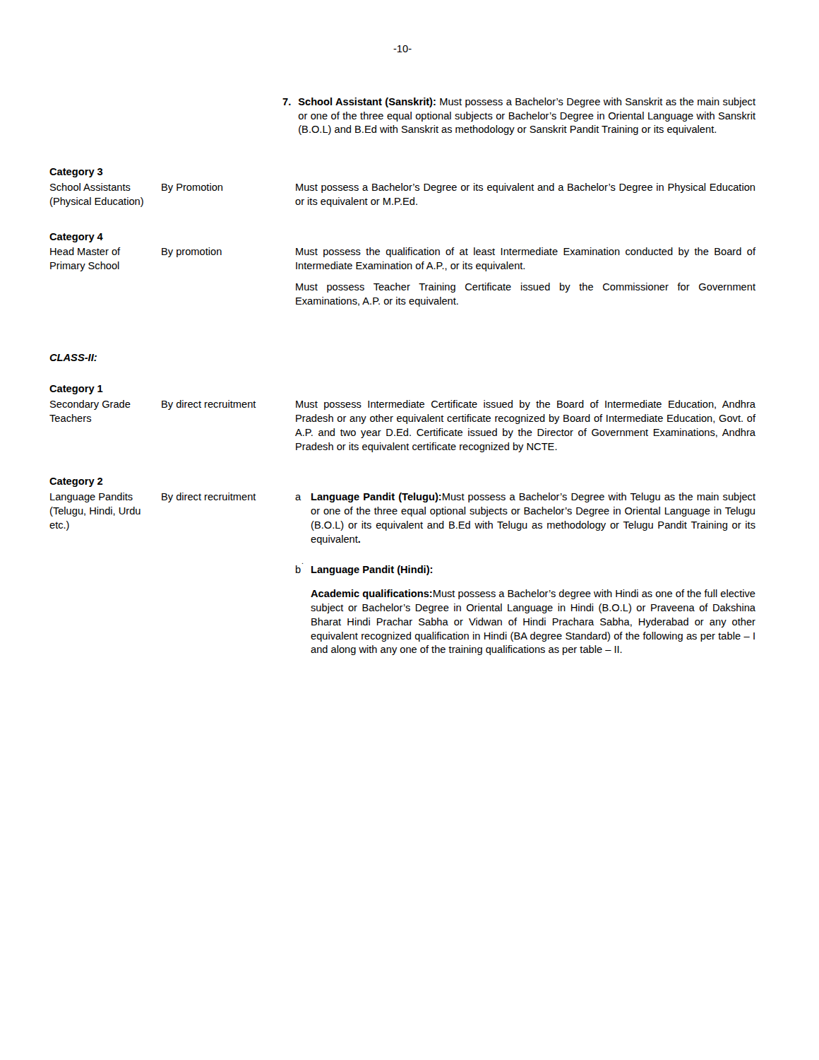-10-
7.
School Assistant (Sanskrit): Must possess a Bachelor’s Degree with Sanskrit as the main subject or one of the three equal optional subjects or Bachelor’s Degree in Oriental Language with Sanskrit (B.O.L) and B.Ed with Sanskrit as methodology or Sanskrit Pandit Training or its equivalent.
Category 3
School Assistants (Physical Education)
By Promotion
Must possess a Bachelor’s Degree or its equivalent and a Bachelor’s Degree in Physical Education or its equivalent or M.P.Ed.
Category 4
Head Master of Primary School
By promotion
Must possess the qualification of at least Intermediate Examination conducted by the Board of Intermediate Examination of A.P., or its equivalent.
Must possess Teacher Training Certificate issued by the Commissioner for Government Examinations, A.P. or its equivalent.
CLASS-II:
Category 1
Secondary Grade Teachers
By direct recruitment
Must possess Intermediate Certificate issued by the Board of Intermediate Education, Andhra Pradesh or any other equivalent certificate recognized by Board of Intermediate Education, Govt. of A.P. and two year D.Ed. Certificate issued by the Director of Government Examinations, Andhra Pradesh or its equivalent certificate recognized by NCTE.
Category 2
Language Pandits (Telugu, Hindi, Urdu etc.)
By direct recruitment
a
Language Pandit (Telugu): Must possess a Bachelor’s Degree with Telugu as the main subject or one of the three equal optional subjects or Bachelor’s Degree in Oriental Language in Telugu (B.O.L) or its equivalent and B.Ed with Telugu as methodology or Telugu Pandit Training or its equivalent.
.
b
Language Pandit (Hindi):
Academic qualifications: Must possess a Bachelor’s degree with Hindi as one of the full elective subject or Bachelor’s Degree in Oriental Language in Hindi (B.O.L) or Praveena of Dakshina Bharat Hindi Prachar Sabha or Vidwan of Hindi Prachara Sabha, Hyderabad or any other equivalent recognized qualification in Hindi (BA degree Standard) of the following as per table – I and along with any one of the training qualifications as per table – II.